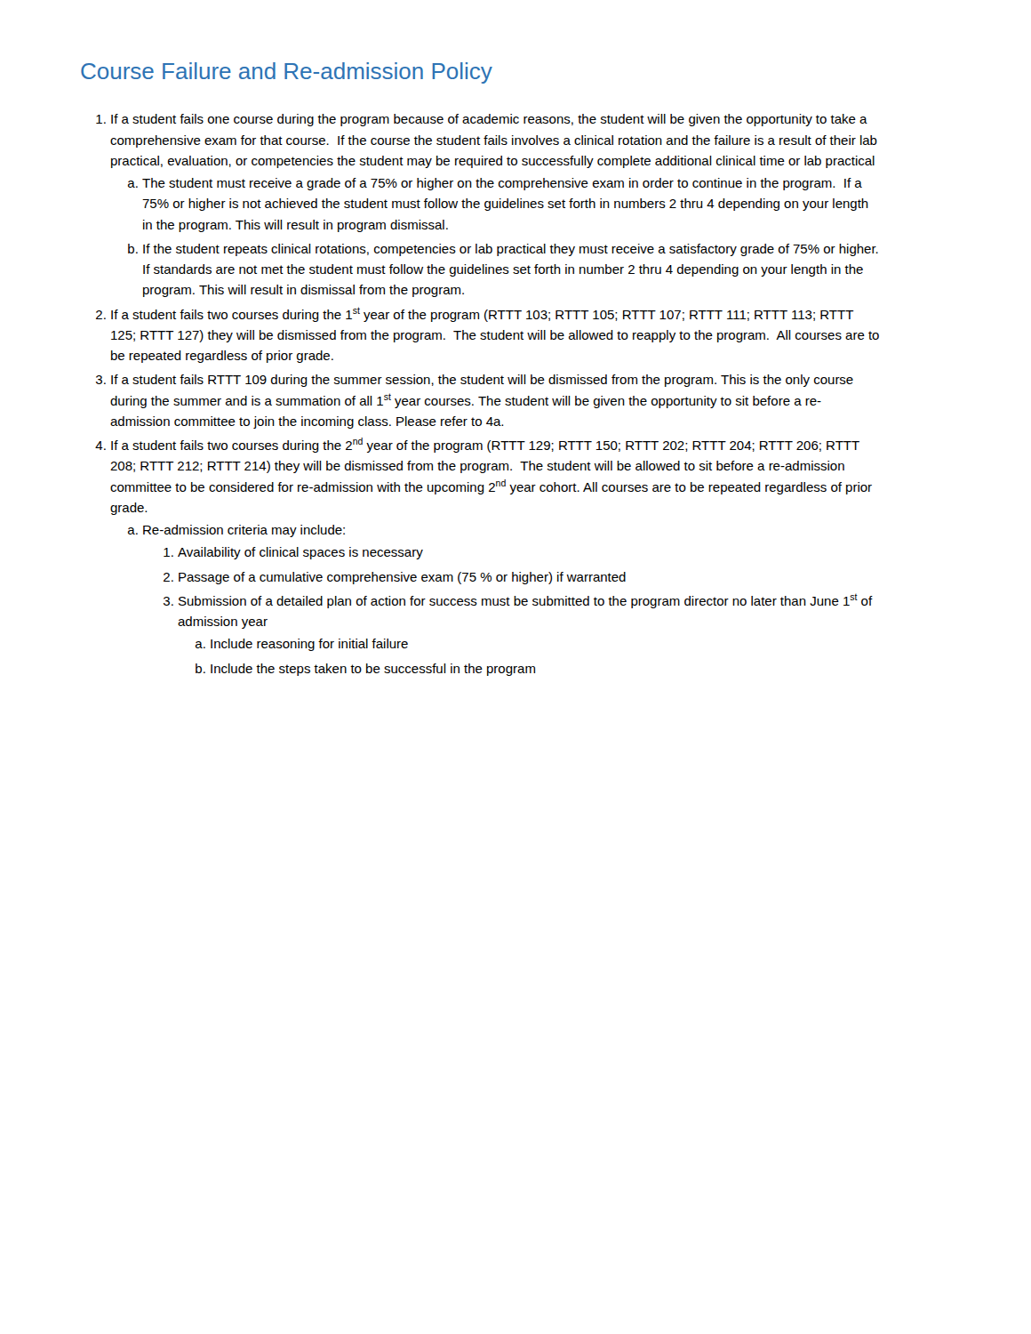Course Failure and Re-admission Policy
If a student fails one course during the program because of academic reasons, the student will be given the opportunity to take a comprehensive exam for that course. If the course the student fails involves a clinical rotation and the failure is a result of their lab practical, evaluation, or competencies the student may be required to successfully complete additional clinical time or lab practical
The student must receive a grade of a 75% or higher on the comprehensive exam in order to continue in the program. If a 75% or higher is not achieved the student must follow the guidelines set forth in numbers 2 thru 4 depending on your length in the program. This will result in program dismissal.
If the student repeats clinical rotations, competencies or lab practical they must receive a satisfactory grade of 75% or higher. If standards are not met the student must follow the guidelines set forth in number 2 thru 4 depending on your length in the program. This will result in dismissal from the program.
If a student fails two courses during the 1st year of the program (RTTT 103; RTTT 105; RTTT 107; RTTT 111; RTTT 113; RTTT 125; RTTT 127) they will be dismissed from the program. The student will be allowed to reapply to the program. All courses are to be repeated regardless of prior grade.
If a student fails RTTT 109 during the summer session, the student will be dismissed from the program. This is the only course during the summer and is a summation of all 1st year courses. The student will be given the opportunity to sit before a re-admission committee to join the incoming class. Please refer to 4a.
If a student fails two courses during the 2nd year of the program (RTTT 129; RTTT 150; RTTT 202; RTTT 204; RTTT 206; RTTT 208; RTTT 212; RTTT 214) they will be dismissed from the program. The student will be allowed to sit before a re-admission committee to be considered for re-admission with the upcoming 2nd year cohort. All courses are to be repeated regardless of prior grade.
Re-admission criteria may include:
Availability of clinical spaces is necessary
Passage of a cumulative comprehensive exam (75 % or higher) if warranted
Submission of a detailed plan of action for success must be submitted to the program director no later than June 1st of admission year
Include reasoning for initial failure
Include the steps taken to be successful in the program